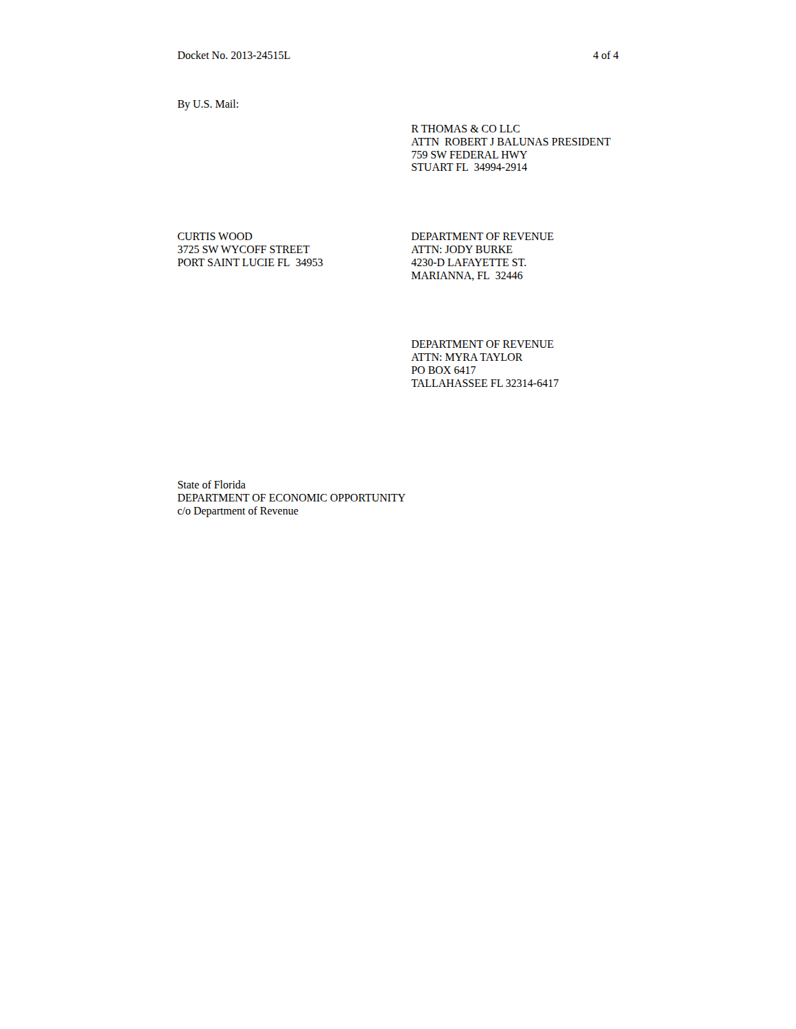Docket No. 2013-24515L
4 of 4
By U.S. Mail:
R THOMAS & CO LLC
ATTN ROBERT J BALUNAS PRESIDENT
759 SW FEDERAL HWY
STUART FL 34994-2914
CURTIS WOOD
3725 SW WYCOFF STREET
PORT SAINT LUCIE FL 34953
DEPARTMENT OF REVENUE
ATTN: JODY BURKE
4230-D LAFAYETTE ST.
MARIANNA, FL 32446
DEPARTMENT OF REVENUE
ATTN: MYRA TAYLOR
PO BOX 6417
TALLAHASSEE FL 32314-6417
State of Florida
DEPARTMENT OF ECONOMIC OPPORTUNITY
c/o Department of Revenue